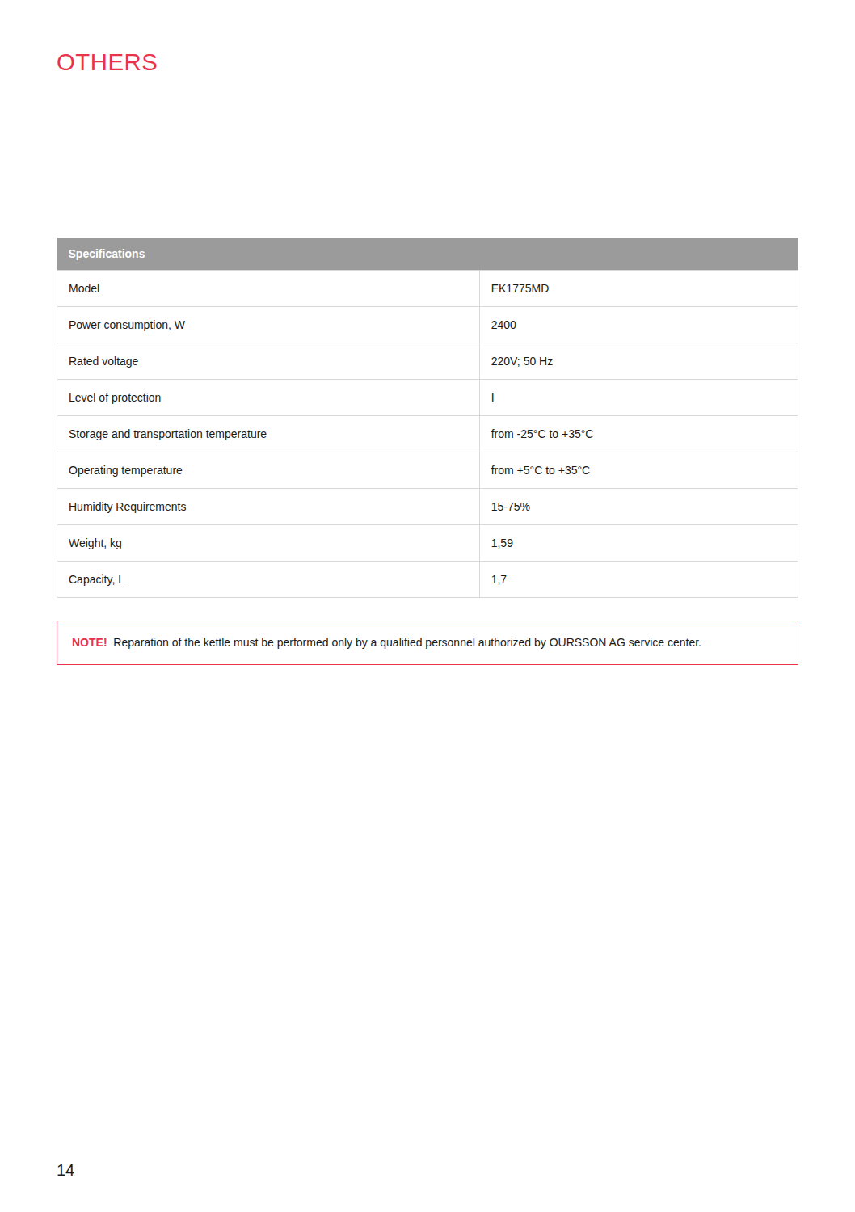OTHERS
| Specifications |
| --- |
| Model | EK1775MD |
| Power consumption, W | 2400 |
| Rated voltage | 220V; 50 Hz |
| Level of protection | I |
| Storage and transportation temperature | from -25°C to +35°C |
| Operating temperature | from +5°C to +35°C |
| Humidity Requirements | 15-75% |
| Weight, kg | 1,59 |
| Capacity, L | 1,7 |
NOTE! Reparation of the kettle must be performed only by a qualified personnel authorized by OURSSON AG service center.
14